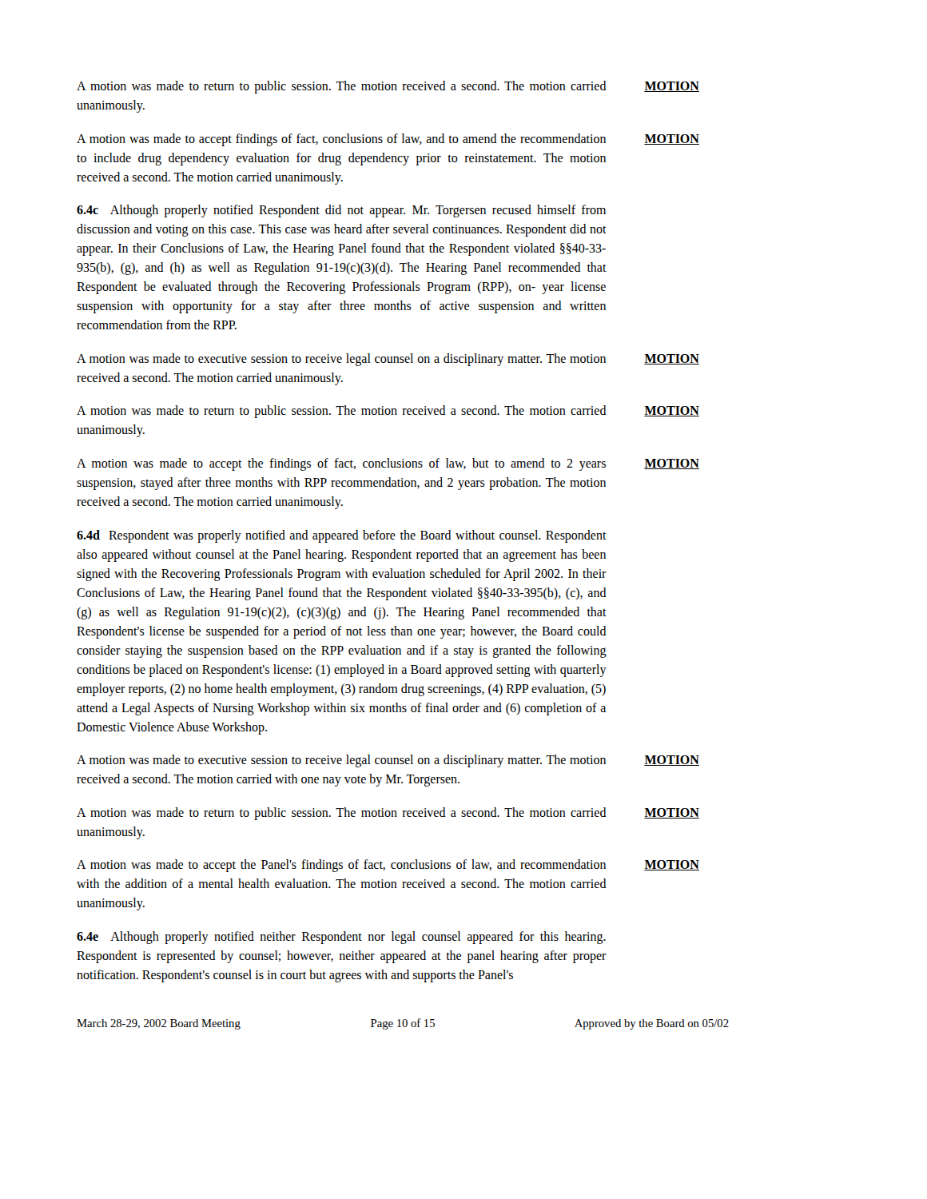A motion was made to return to public session. The motion received a second. The motion carried unanimously.
MOTION
A motion was made to accept findings of fact, conclusions of law, and to amend the recommendation to include drug dependency evaluation for drug dependency prior to reinstatement. The motion received a second. The motion carried unanimously.
MOTION
6.4c Although properly notified Respondent did not appear. Mr. Torgersen recused himself from discussion and voting on this case. This case was heard after several continuances. Respondent did not appear. In their Conclusions of Law, the Hearing Panel found that the Respondent violated §§40-33-935(b), (g), and (h) as well as Regulation 91-19(c)(3)(d). The Hearing Panel recommended that Respondent be evaluated through the Recovering Professionals Program (RPP), on- year license suspension with opportunity for a stay after three months of active suspension and written recommendation from the RPP.
A motion was made to executive session to receive legal counsel on a disciplinary matter. The motion received a second. The motion carried unanimously.
MOTION
A motion was made to return to public session. The motion received a second. The motion carried unanimously.
MOTION
A motion was made to accept the findings of fact, conclusions of law, but to amend to 2 years suspension, stayed after three months with RPP recommendation, and 2 years probation. The motion received a second. The motion carried unanimously.
MOTION
6.4d Respondent was properly notified and appeared before the Board without counsel. Respondent also appeared without counsel at the Panel hearing. Respondent reported that an agreement has been signed with the Recovering Professionals Program with evaluation scheduled for April 2002. In their Conclusions of Law, the Hearing Panel found that the Respondent violated §§40-33-395(b), (c), and (g) as well as Regulation 91-19(c)(2), (c)(3)(g) and (j). The Hearing Panel recommended that Respondent's license be suspended for a period of not less than one year; however, the Board could consider staying the suspension based on the RPP evaluation and if a stay is granted the following conditions be placed on Respondent's license: (1) employed in a Board approved setting with quarterly employer reports, (2) no home health employment, (3) random drug screenings, (4) RPP evaluation, (5) attend a Legal Aspects of Nursing Workshop within six months of final order and (6) completion of a Domestic Violence Abuse Workshop.
A motion was made to executive session to receive legal counsel on a disciplinary matter. The motion received a second. The motion carried with one nay vote by Mr. Torgersen.
MOTION
A motion was made to return to public session. The motion received a second. The motion carried unanimously.
MOTION
A motion was made to accept the Panel's findings of fact, conclusions of law, and recommendation with the addition of a mental health evaluation. The motion received a second. The motion carried unanimously.
MOTION
6.4e Although properly notified neither Respondent nor legal counsel appeared for this hearing. Respondent is represented by counsel; however, neither appeared at the panel hearing after proper notification. Respondent's counsel is in court but agrees with and supports the Panel's
March 28-29, 2002 Board Meeting
Page 10 of 15
Approved by the Board on 05/02